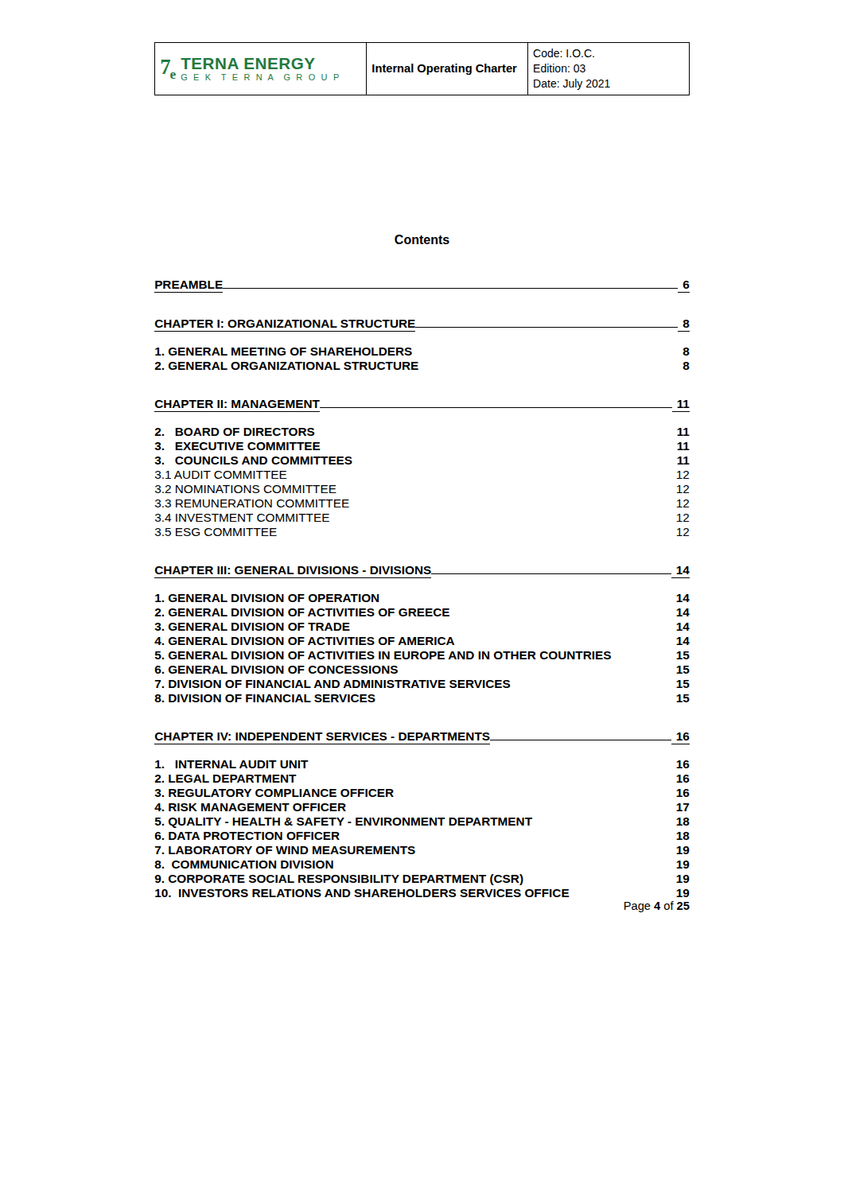| 7 e TERNA ENERGY G E K T E R N A G R O U P | Internal Operating Charter | Code: I.O.C. Edition: 03 Date: July 2021 |
Contents
PREAMBLE 6
CHAPTER I: ORGANIZATIONAL STRUCTURE 8
1. GENERAL MEETING OF SHAREHOLDERS 8
2. GENERAL ORGANIZATIONAL STRUCTURE 8
CHAPTER II: MANAGEMENT 11
2. BOARD OF DIRECTORS 11
3. EXECUTIVE COMMITTEE 11
3. COUNCILS AND COMMITTEES 11
3.1 AUDIT COMMITTEE 12
3.2 NOMINATIONS COMMITTEE 12
3.3 REMUNERATION COMMITTEE 12
3.4 INVESTMENT COMMITTEE 12
3.5 ESG COMMITTEE 12
CHAPTER III: GENERAL DIVISIONS - DIVISIONS 14
1. GENERAL DIVISION OF OPERATION 14
2. GENERAL DIVISION OF ACTIVITIES OF GREECE 14
3. GENERAL DIVISION OF TRADE 14
4. GENERAL DIVISION OF ACTIVITIES OF AMERICA 14
5. GENERAL DIVISION OF ACTIVITIES IN EUROPE AND IN OTHER COUNTRIES 15
6. GENERAL DIVISION OF CONCESSIONS 15
7. DIVISION OF FINANCIAL AND ADMINISTRATIVE SERVICES 15
8. DIVISION OF FINANCIAL SERVICES 15
CHAPTER IV: INDEPENDENT SERVICES - DEPARTMENTS 16
1. INTERNAL AUDIT UNIT 16
2. LEGAL DEPARTMENT 16
3. REGULATORY COMPLIANCE OFFICER 16
4. RISK MANAGEMENT OFFICER 17
5. QUALITY - HEALTH & SAFETY - ENVIRONMENT DEPARTMENT 18
6. DATA PROTECTION OFFICER 18
7. LABORATORY OF WIND MEASUREMENTS 19
8. COMMUNICATION DIVISION 19
9. CORPORATE SOCIAL RESPONSIBILITY DEPARTMENT (CSR) 19
10. INVESTORS RELATIONS AND SHAREHOLDERS SERVICES OFFICE 19
Page 4 of 25